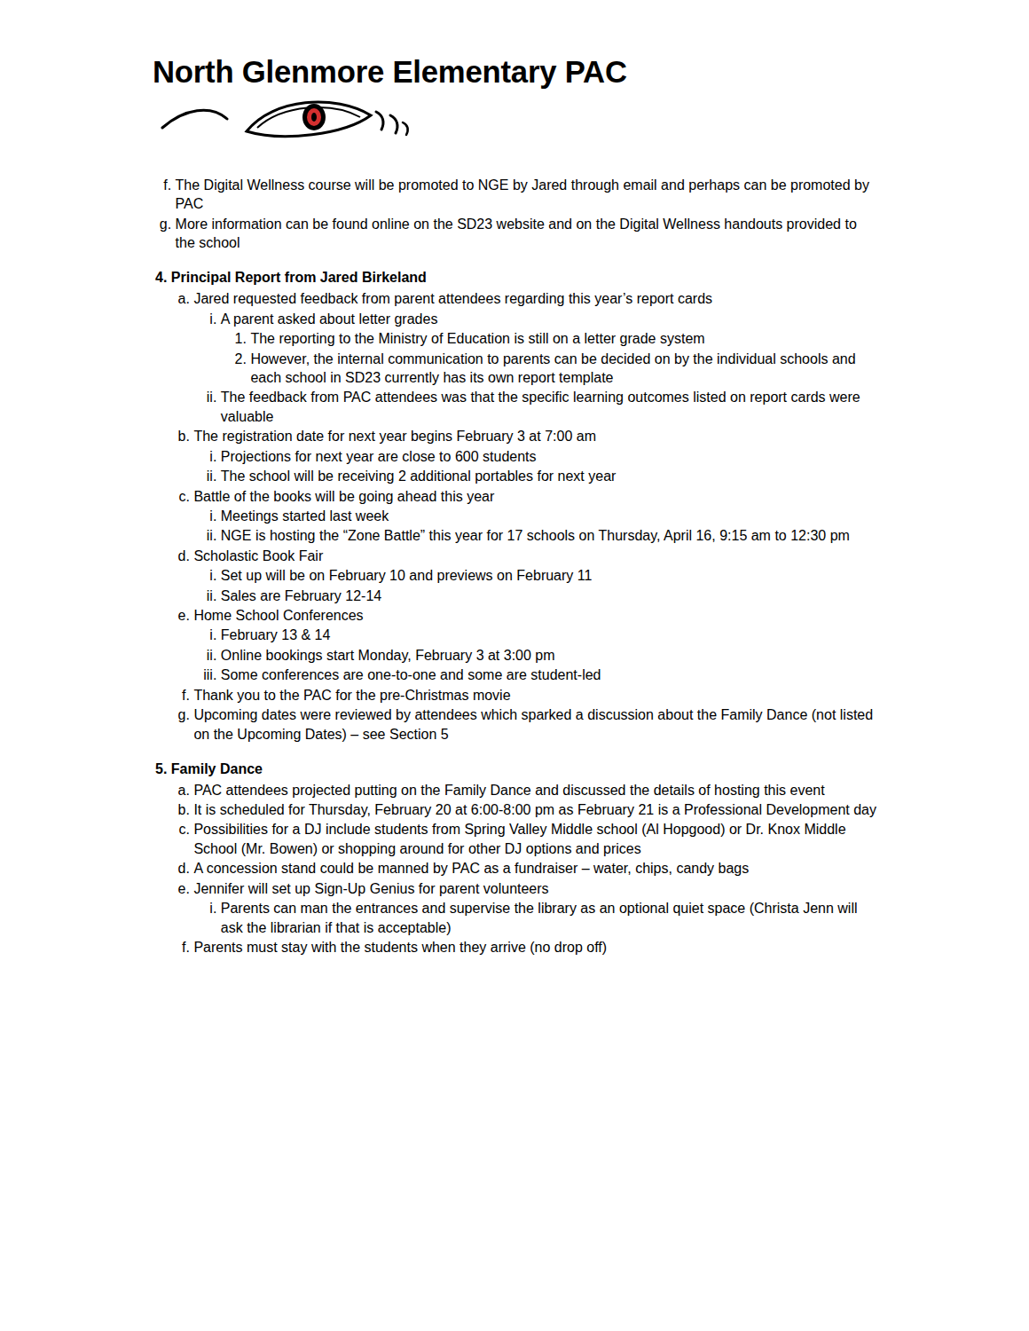North Glenmore Elementary PAC
The Digital Wellness course will be promoted to NGE by Jared through email and perhaps can be promoted by PAC
More information can be found online on the SD23 website and on the Digital Wellness handouts provided to the school
Principal Report from Jared Birkeland
Jared requested feedback from parent attendees regarding this year’s report cards
A parent asked about letter grades
The reporting to the Ministry of Education is still on a letter grade system
However, the internal communication to parents can be decided on by the individual schools and each school in SD23 currently has its own report template
The feedback from PAC attendees was that the specific learning outcomes listed on report cards were valuable
The registration date for next year begins February 3 at 7:00 am
Projections for next year are close to 600 students
The school will be receiving 2 additional portables for next year
Battle of the books will be going ahead this year
Meetings started last week
NGE is hosting the “Zone Battle” this year for 17 schools on Thursday, April 16, 9:15 am to 12:30 pm
Scholastic Book Fair
Set up will be on February 10 and previews on February 11
Sales are February 12-14
Home School Conferences
February 13 & 14
Online bookings start Monday, February 3 at 3:00 pm
Some conferences are one-to-one and some are student-led
Thank you to the PAC for the pre-Christmas movie
Upcoming dates were reviewed by attendees which sparked a discussion about the Family Dance (not listed on the Upcoming Dates) – see Section 5
Family Dance
PAC attendees projected putting on the Family Dance and discussed the details of hosting this event
It is scheduled for Thursday, February 20 at 6:00-8:00 pm as February 21 is a Professional Development day
Possibilities for a DJ include students from Spring Valley Middle school (Al Hopgood) or Dr. Knox Middle School (Mr. Bowen) or shopping around for other DJ options and prices
A concession stand could be manned by PAC as a fundraiser – water, chips, candy bags
Jennifer will set up Sign-Up Genius for parent volunteers
Parents can man the entrances and supervise the library as an optional quiet space (Christa Jenn will ask the librarian if that is acceptable)
Parents must stay with the students when they arrive (no drop off)